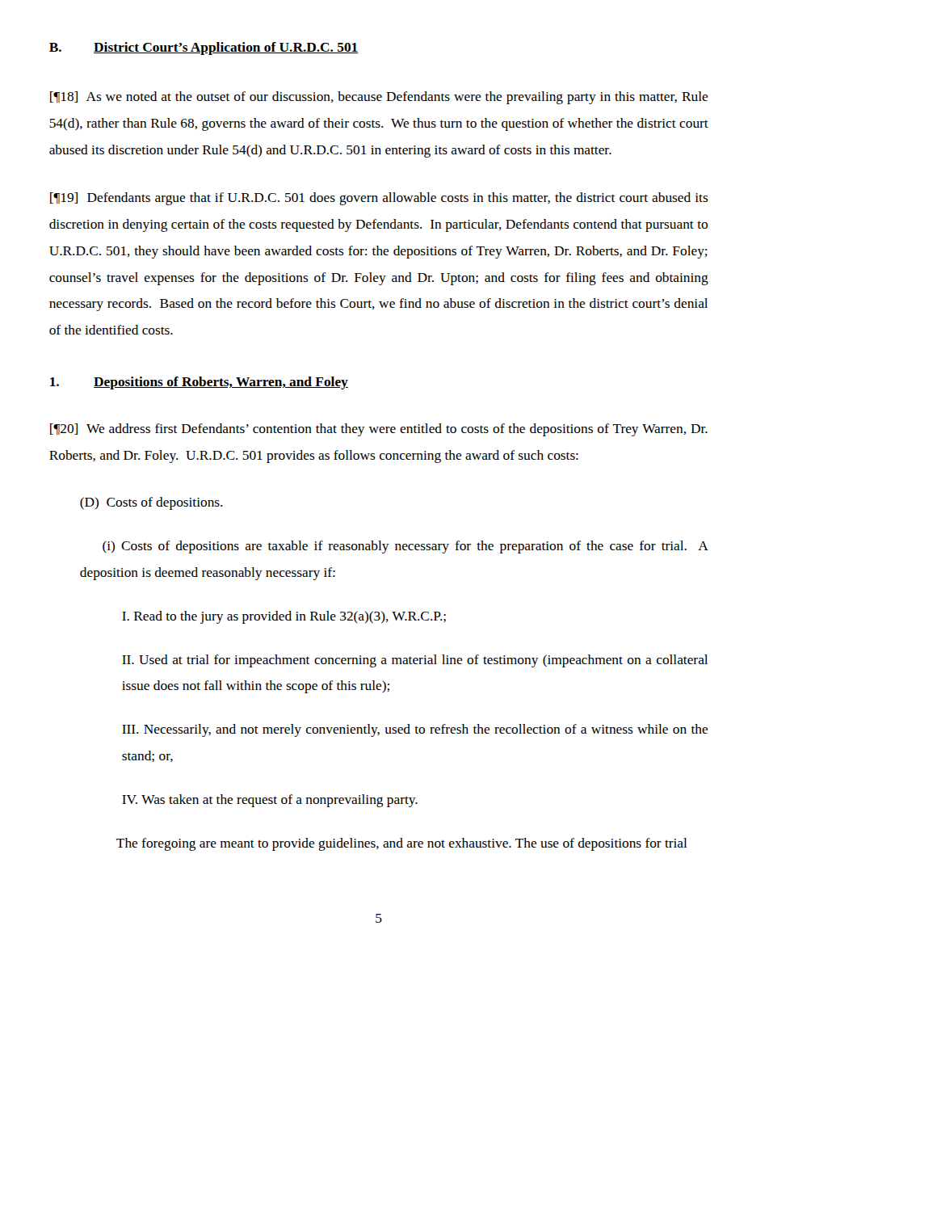B. District Court’s Application of U.R.D.C. 501
[¶18] As we noted at the outset of our discussion, because Defendants were the prevailing party in this matter, Rule 54(d), rather than Rule 68, governs the award of their costs. We thus turn to the question of whether the district court abused its discretion under Rule 54(d) and U.R.D.C. 501 in entering its award of costs in this matter.
[¶19] Defendants argue that if U.R.D.C. 501 does govern allowable costs in this matter, the district court abused its discretion in denying certain of the costs requested by Defendants. In particular, Defendants contend that pursuant to U.R.D.C. 501, they should have been awarded costs for: the depositions of Trey Warren, Dr. Roberts, and Dr. Foley; counsel’s travel expenses for the depositions of Dr. Foley and Dr. Upton; and costs for filing fees and obtaining necessary records. Based on the record before this Court, we find no abuse of discretion in the district court’s denial of the identified costs.
1. Depositions of Roberts, Warren, and Foley
[¶20] We address first Defendants’ contention that they were entitled to costs of the depositions of Trey Warren, Dr. Roberts, and Dr. Foley. U.R.D.C. 501 provides as follows concerning the award of such costs:
(D) Costs of depositions.
(i) Costs of depositions are taxable if reasonably necessary for the preparation of the case for trial. A deposition is deemed reasonably necessary if:
I. Read to the jury as provided in Rule 32(a)(3), W.R.C.P.;
II. Used at trial for impeachment concerning a material line of testimony (impeachment on a collateral issue does not fall within the scope of this rule);
III. Necessarily, and not merely conveniently, used to refresh the recollection of a witness while on the stand; or,
IV. Was taken at the request of a nonprevailing party.
The foregoing are meant to provide guidelines, and are not exhaustive. The use of depositions for trial
5